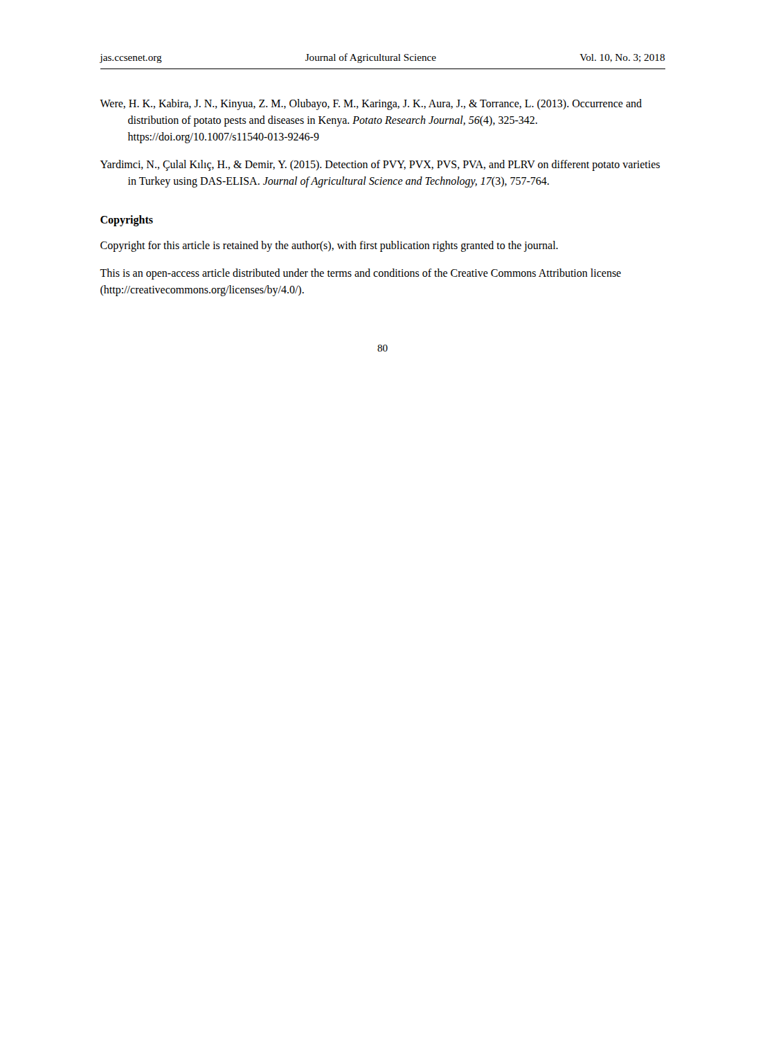jas.ccsenet.org Journal of Agricultural Science Vol. 10, No. 3; 2018
Were, H. K., Kabira, J. N., Kinyua, Z. M., Olubayo, F. M., Karinga, J. K., Aura, J., & Torrance, L. (2013). Occurrence and distribution of potato pests and diseases in Kenya. Potato Research Journal, 56(4), 325-342. https://doi.org/10.1007/s11540-013-9246-9
Yardimci, N., Çulal Kılıç, H., & Demir, Y. (2015). Detection of PVY, PVX, PVS, PVA, and PLRV on different potato varieties in Turkey using DAS-ELISA. Journal of Agricultural Science and Technology, 17(3), 757-764.
Copyrights
Copyright for this article is retained by the author(s), with first publication rights granted to the journal.
This is an open-access article distributed under the terms and conditions of the Creative Commons Attribution license (http://creativecommons.org/licenses/by/4.0/).
80